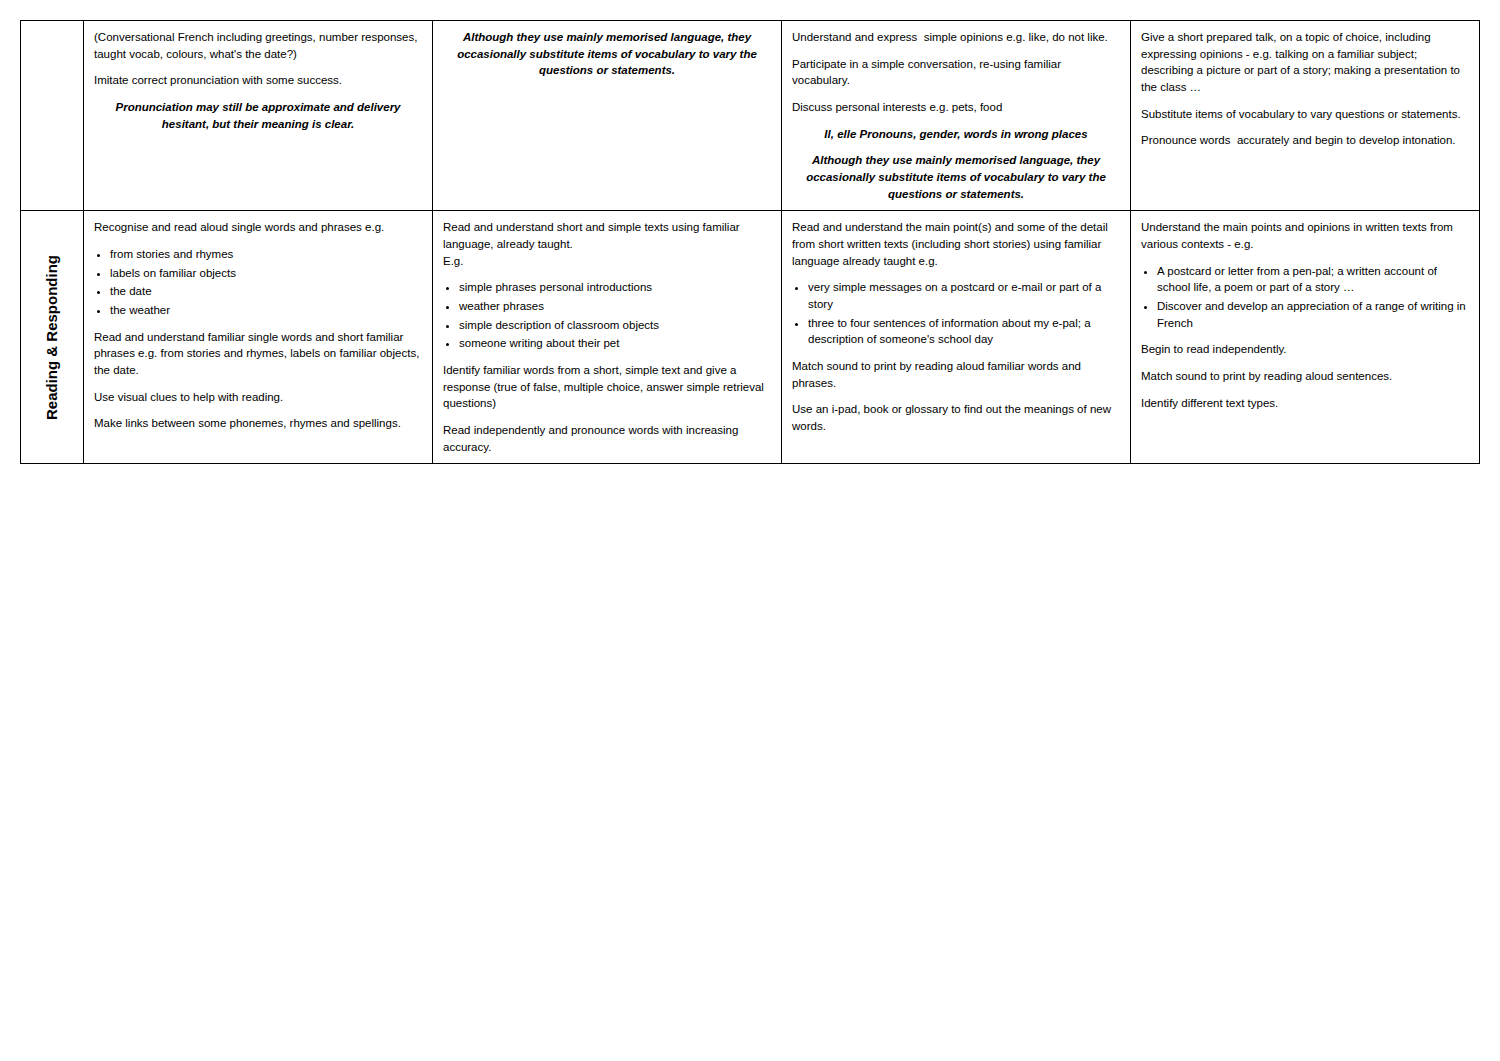| | (Conversational French including greetings, number responses, taught vocab, colours, what's the date?) Imitate correct pronunciation with some success. Pronunciation may still be approximate and delivery hesitant, but their meaning is clear. | Although they use mainly memorised language, they occasionally substitute items of vocabulary to vary the questions or statements. | Understand and express simple opinions e.g. like, do not like. Participate in a simple conversation, re-using familiar vocabulary. Discuss personal interests e.g. pets, food Il, elle Pronouns, gender, words in wrong places Although they use mainly memorised language, they occasionally substitute items of vocabulary to vary the questions or statements. | Give a short prepared talk, on a topic of choice, including expressing opinions - e.g. talking on a familiar subject; describing a picture or part of a story; making a presentation to the class … Substitute items of vocabulary to vary questions or statements. Pronounce words accurately and begin to develop intonation. |
| Reading & Responding | Recognise and read aloud single words and phrases e.g. from stories and rhymes labels on familiar objects the date the weather Read and understand familiar single words and short familiar phrases e.g. from stories and rhymes, labels on familiar objects, the date. Use visual clues to help with reading. Make links between some phonemes, rhymes and spellings. | Read and understand short and simple texts using familiar language, already taught. E.g. simple phrases personal introductions weather phrases simple description of classroom objects someone writing about their pet Identify familiar words from a short, simple text and give a response (true of false, multiple choice, answer simple retrieval questions) Read independently and pronounce words with increasing accuracy. | Read and understand the main point(s) and some of the detail from short written texts (including short stories) using familiar language already taught e.g. very simple messages on a postcard or e-mail or part of a story three to four sentences of information about my e-pal; a description of someone's school day Match sound to print by reading aloud familiar words and phrases. Use an i-pad, book or glossary to find out the meanings of new words. | Understand the main points and opinions in written texts from various contexts - e.g. A postcard or letter from a pen-pal; a written account of school life, a poem or part of a story … Discover and develop an appreciation of a range of writing in French Begin to read independently. Match sound to print by reading aloud sentences. Identify different text types. |